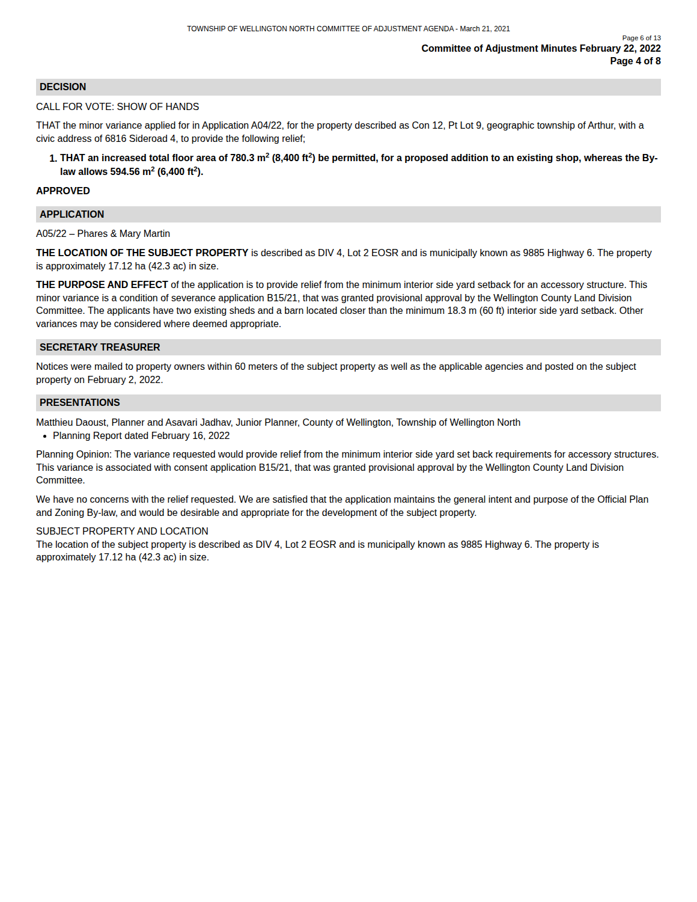TOWNSHIP OF WELLINGTON NORTH COMMITTEE OF ADJUSTMENT AGENDA - March 21, 2021
Page 6 of 13
Committee of Adjustment Minutes February 22, 2022
Page 4 of 8
DECISION
CALL FOR VOTE: SHOW OF HANDS
THAT the minor variance applied for in Application A04/22, for the property described as Con 12, Pt Lot 9, geographic township of Arthur, with a civic address of 6816 Sideroad 4, to provide the following relief;
THAT an increased total floor area of 780.3 m2 (8,400 ft2) be permitted, for a proposed addition to an existing shop, whereas the By-law allows 594.56 m2 (6,400 ft2).
APPROVED
APPLICATION
A05/22 – Phares & Mary Martin
THE LOCATION OF THE SUBJECT PROPERTY is described as DIV 4, Lot 2 EOSR and is municipally known as 9885 Highway 6. The property is approximately 17.12 ha (42.3 ac) in size.
THE PURPOSE AND EFFECT of the application is to provide relief from the minimum interior side yard setback for an accessory structure. This minor variance is a condition of severance application B15/21, that was granted provisional approval by the Wellington County Land Division Committee. The applicants have two existing sheds and a barn located closer than the minimum 18.3 m (60 ft) interior side yard setback. Other variances may be considered where deemed appropriate.
SECRETARY TREASURER
Notices were mailed to property owners within 60 meters of the subject property as well as the applicable agencies and posted on the subject property on February 2, 2022.
PRESENTATIONS
Matthieu Daoust, Planner and Asavari Jadhav, Junior Planner, County of Wellington, Township of Wellington North
Planning Report dated February 16, 2022
Planning Opinion: The variance requested would provide relief from the minimum interior side yard set back requirements for accessory structures. This variance is associated with consent application B15/21, that was granted provisional approval by the Wellington County Land Division Committee.
We have no concerns with the relief requested. We are satisfied that the application maintains the general intent and purpose of the Official Plan and Zoning By-law, and would be desirable and appropriate for the development of the subject property.
SUBJECT PROPERTY AND LOCATION
The location of the subject property is described as DIV 4, Lot 2 EOSR and is municipally known as 9885 Highway 6. The property is approximately 17.12 ha (42.3 ac) in size.